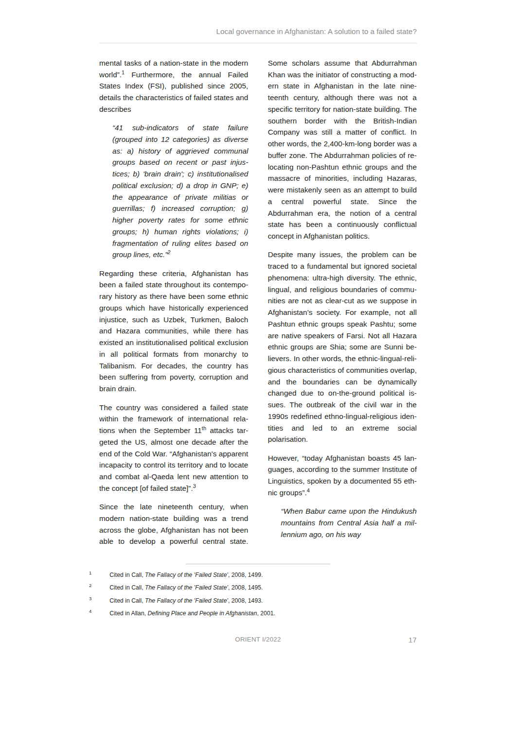Local governance in Afghanistan: A solution to a failed state?
mental tasks of a nation-state in the modern world”.1 Furthermore, the annual Failed States Index (FSI), published since 2005, details the characteristics of failed states and describes
“41 sub-indicators of state failure (grouped into 12 categories) as diverse as: a) history of aggrieved communal groups based on recent or past injustices; b) 'brain drain'; c) institutionalised political exclusion; d) a drop in GNP; e) the appearance of private militias or guerrillas; f) increased corruption; g) higher poverty rates for some ethnic groups; h) human rights violations; i) fragmentation of ruling elites based on group lines, etc.”2
Regarding these criteria, Afghanistan has been a failed state throughout its contemporary history as there have been some ethnic groups which have historically experienced injustice, such as Uzbek, Turkmen, Baloch and Hazara communities, while there has existed an institutionalised political exclusion in all political formats from monarchy to Talibanism. For decades, the country has been suffering from poverty, corruption and brain drain.
The country was considered a failed state within the framework of international relations when the September 11th attacks targeted the US, almost one decade after the end of the Cold War. “Afghanistan's apparent incapacity to control its territory and to locate and combat al-Qaeda lent new attention to the concept [of failed state]”.3
Since the late nineteenth century, when modern nation-state building was a trend across the globe, Afghanistan has not been able to develop a powerful central state. Some scholars assume that Abdurrahman Khan was the initiator of constructing a modern state in Afghanistan in the late nineteenth century, although there was not a specific territory for nation-state building. The southern border with the British-Indian Company was still a matter of conflict. In other words, the 2,400-km-long border was a buffer zone. The Abdurrahman policies of relocating non-Pashtun ethnic groups and the massacre of minorities, including Hazaras, were mistakenly seen as an attempt to build a central powerful state. Since the Abdurrahman era, the notion of a central state has been a continuously conflictual concept in Afghanistan politics.
Despite many issues, the problem can be traced to a fundamental but ignored societal phenomena: ultra-high diversity. The ethnic, lingual, and religious boundaries of communities are not as clear-cut as we suppose in Afghanistan’s society. For example, not all Pashtun ethnic groups speak Pashtu; some are native speakers of Farsi. Not all Hazara ethnic groups are Shia; some are Sunni believers. In other words, the ethnic-lingual-religious characteristics of communities overlap, and the boundaries can be dynamically changed due to on-the-ground political issues. The outbreak of the civil war in the 1990s redefined ethno-lingual-religious identities and led to an extreme social polarisation.
However, “today Afghanistan boasts 45 languages, according to the summer Institute of Linguistics, spoken by a documented 55 ethnic groups”.4
“When Babur came upon the Hindukush mountains from Central Asia half a millennium ago, on his way
1 Cited in Call, The Fallacy of the 'Failed State', 2008, 1499.
2 Cited in Call, The Fallacy of the 'Failed State', 2008, 1495.
3 Cited in Call, The Fallacy of the 'Failed State', 2008, 1493.
4 Cited in Allan, Defining Place and People in Afghanistan, 2001.
ORIENT I/2022 17